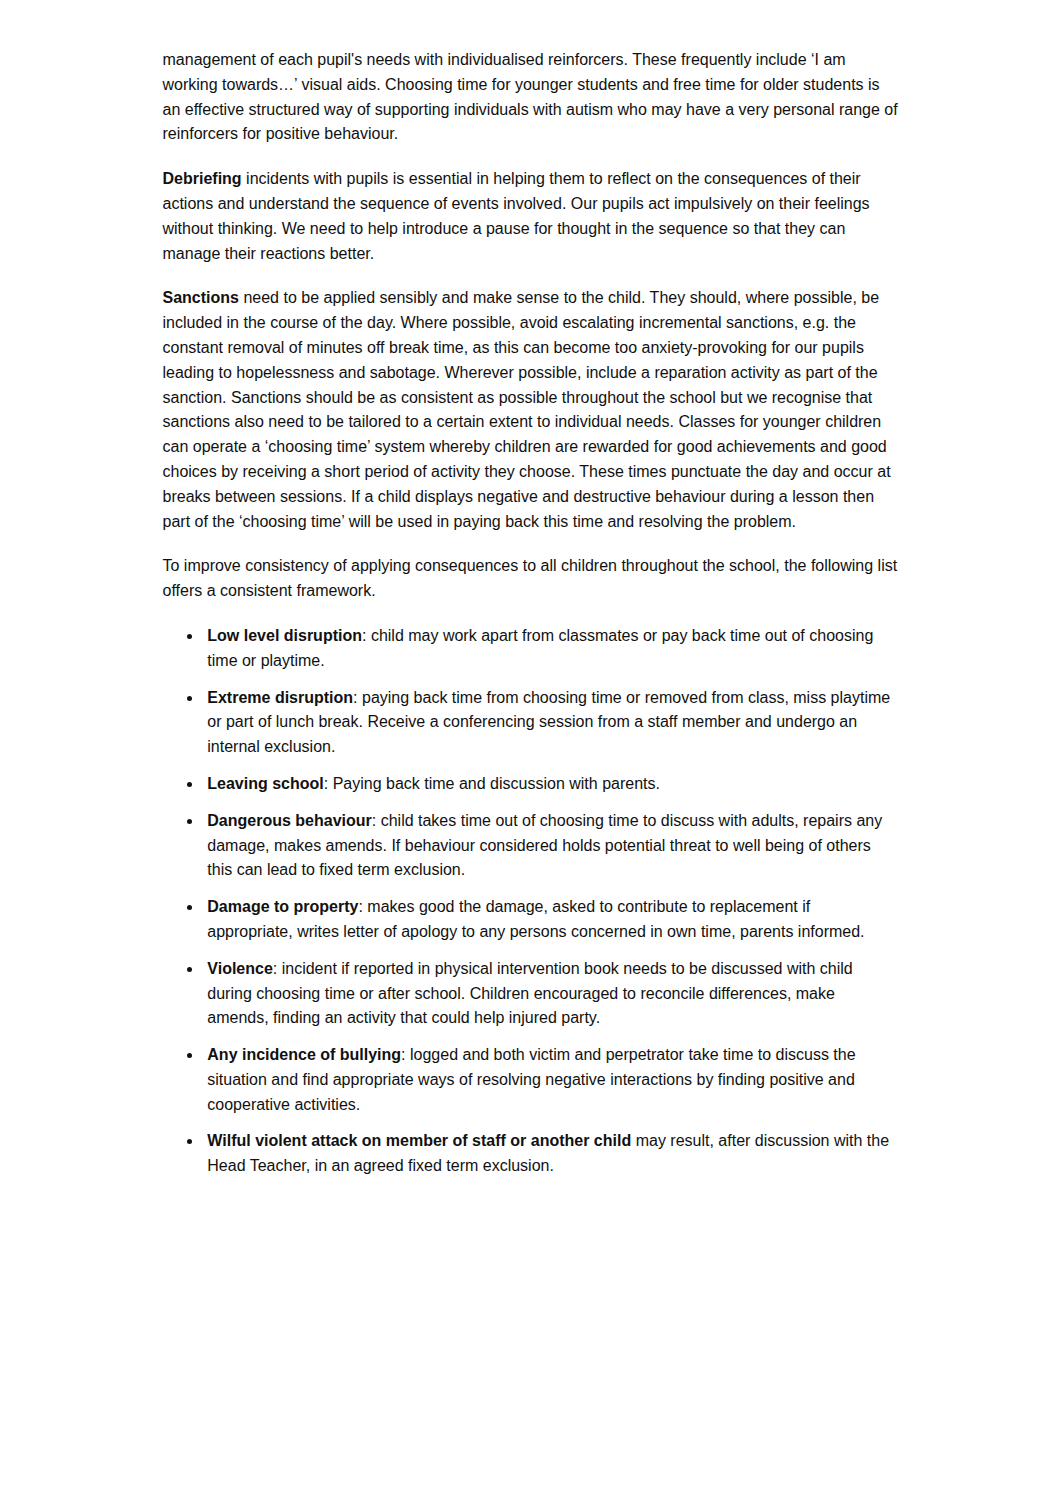management of each pupil's needs with individualised reinforcers. These frequently include ‘I am working towards…’ visual aids. Choosing time for younger students and free time for older students is an effective structured way of supporting individuals with autism who may have a very personal range of reinforcers for positive behaviour.
Debriefing incidents with pupils is essential in helping them to reflect on the consequences of their actions and understand the sequence of events involved. Our pupils act impulsively on their feelings without thinking. We need to help introduce a pause for thought in the sequence so that they can manage their reactions better.
Sanctions need to be applied sensibly and make sense to the child. They should, where possible, be included in the course of the day. Where possible, avoid escalating incremental sanctions, e.g. the constant removal of minutes off break time, as this can become too anxiety-provoking for our pupils leading to hopelessness and sabotage. Wherever possible, include a reparation activity as part of the sanction. Sanctions should be as consistent as possible throughout the school but we recognise that sanctions also need to be tailored to a certain extent to individual needs. Classes for younger children can operate a ‘choosing time’ system whereby children are rewarded for good achievements and good choices by receiving a short period of activity they choose. These times punctuate the day and occur at breaks between sessions. If a child displays negative and destructive behaviour during a lesson then part of the ‘choosing time’ will be used in paying back this time and resolving the problem.
To improve consistency of applying consequences to all children throughout the school, the following list offers a consistent framework.
Low level disruption: child may work apart from classmates or pay back time out of choosing time or playtime.
Extreme disruption: paying back time from choosing time or removed from class, miss playtime or part of lunch break. Receive a conferencing session from a staff member and undergo an internal exclusion.
Leaving school: Paying back time and discussion with parents.
Dangerous behaviour: child takes time out of choosing time to discuss with adults, repairs any damage, makes amends. If behaviour considered holds potential threat to well being of others this can lead to fixed term exclusion.
Damage to property: makes good the damage, asked to contribute to replacement if appropriate, writes letter of apology to any persons concerned in own time, parents informed.
Violence: incident if reported in physical intervention book needs to be discussed with child during choosing time or after school. Children encouraged to reconcile differences, make amends, finding an activity that could help injured party.
Any incidence of bullying: logged and both victim and perpetrator take time to discuss the situation and find appropriate ways of resolving negative interactions by finding positive and cooperative activities.
Wilful violent attack on member of staff or another child may result, after discussion with the Head Teacher, in an agreed fixed term exclusion.